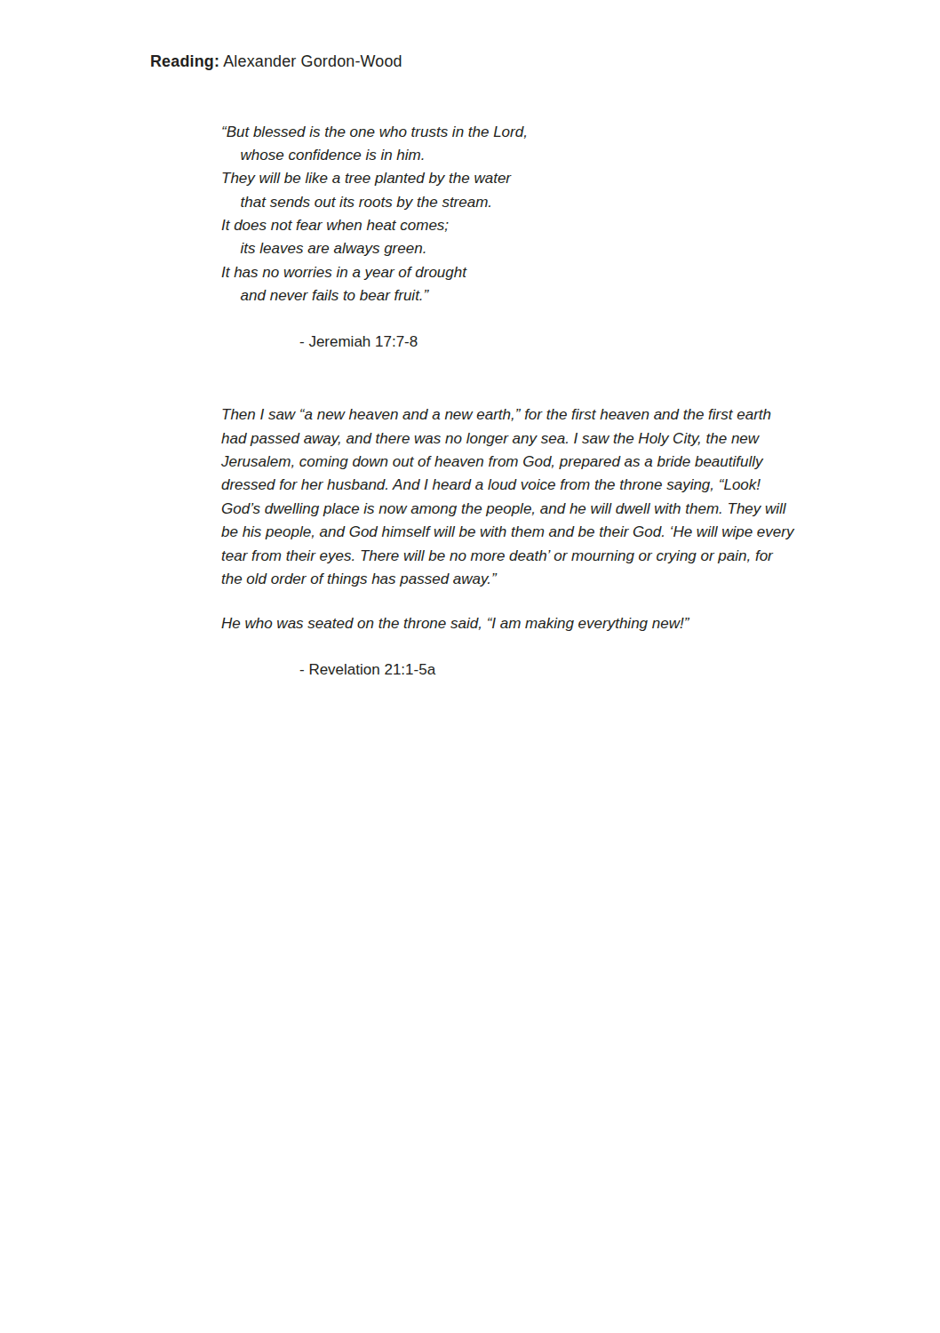Reading: Alexander Gordon-Wood
“But blessed is the one who trusts in the Lord,
whose confidence is in him. They will be like a tree planted by the water
that sends out its roots by the stream. It does not fear when heat comes;
its leaves are always green. It has no worries in a year of drought
and never fails to bear fruit.”
- Jeremiah 17:7-8
Then I saw “a new heaven and a new earth,” for the first heaven and the first earth had passed away, and there was no longer any sea. I saw the Holy City, the new Jerusalem, coming down out of heaven from God, prepared as a bride beautifully dressed for her husband. And I heard a loud voice from the throne saying, “Look! God’s dwelling place is now among the people, and he will dwell with them. They will be his people, and God himself will be with them and be their God. ‘He will wipe every tear from their eyes. There will be no more death’ or mourning or crying or pain, for the old order of things has passed away.”
He who was seated on the throne said, “I am making everything new!”
- Revelation 21:1-5a